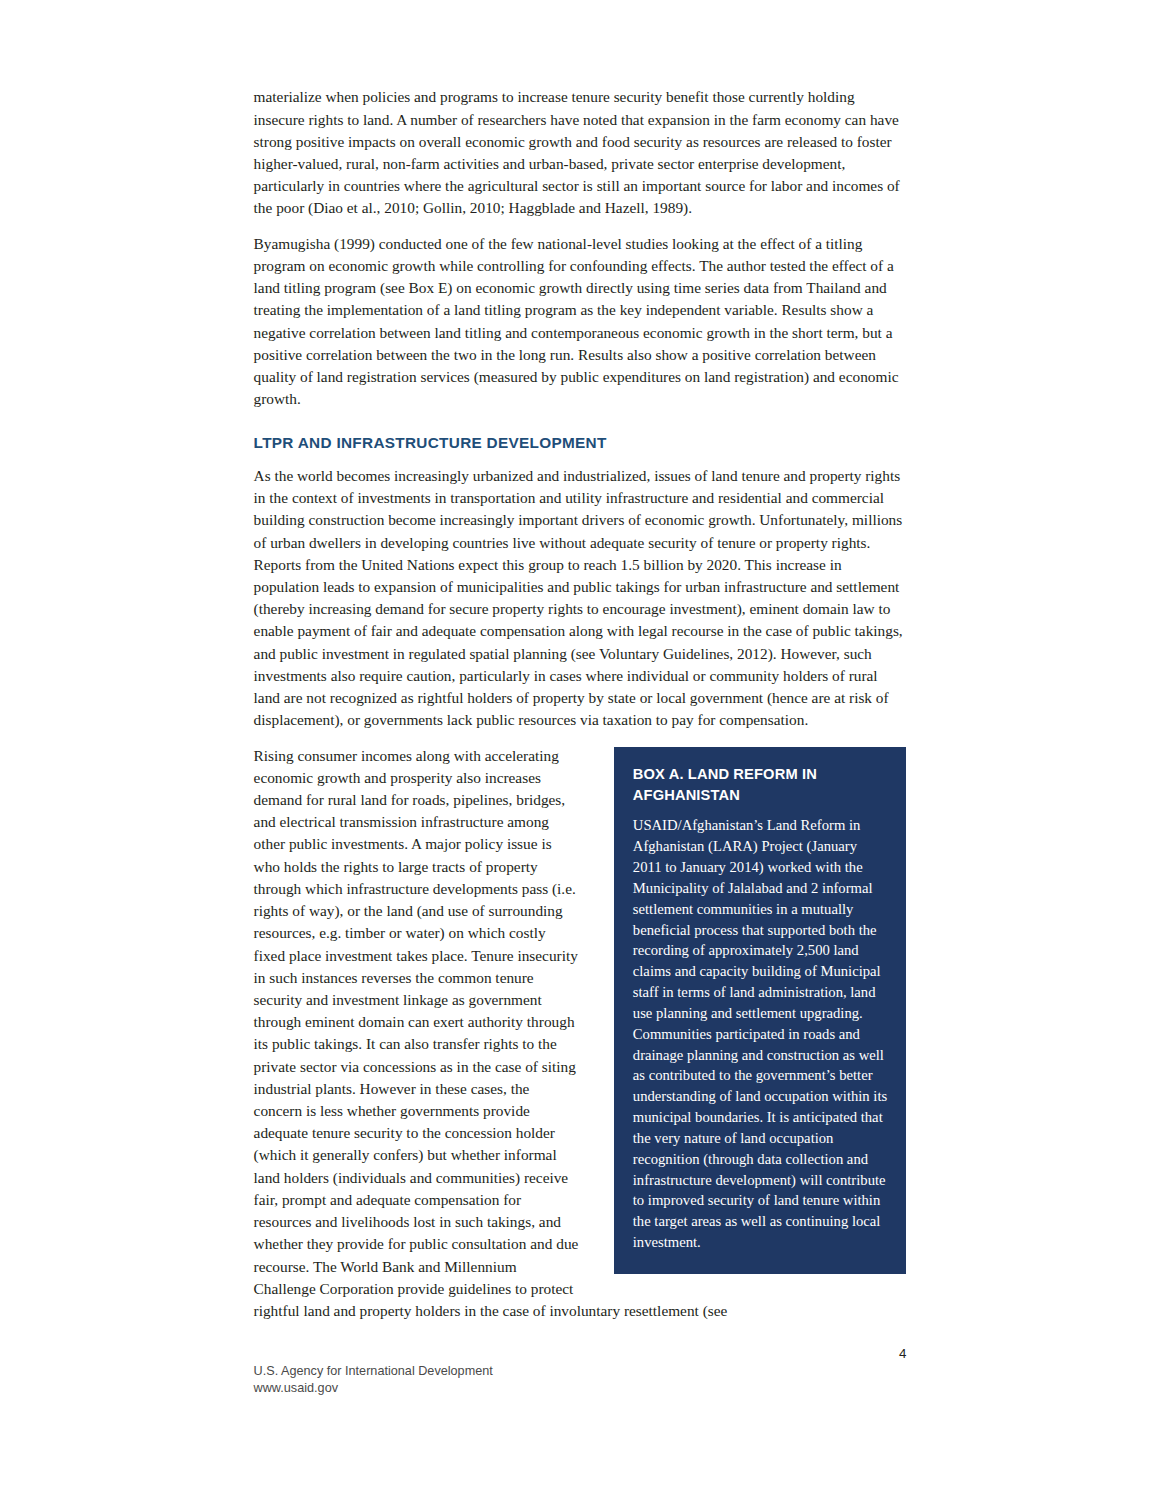materialize when policies and programs to increase tenure security benefit those currently holding insecure rights to land. A number of researchers have noted that expansion in the farm economy can have strong positive impacts on overall economic growth and food security as resources are released to foster higher-valued, rural, non-farm activities and urban-based, private sector enterprise development, particularly in countries where the agricultural sector is still an important source for labor and incomes of the poor (Diao et al., 2010; Gollin, 2010; Haggblade and Hazell, 1989).
Byamugisha (1999) conducted one of the few national-level studies looking at the effect of a titling program on economic growth while controlling for confounding effects. The author tested the effect of a land titling program (see Box E) on economic growth directly using time series data from Thailand and treating the implementation of a land titling program as the key independent variable. Results show a negative correlation between land titling and contemporaneous economic growth in the short term, but a positive correlation between the two in the long run. Results also show a positive correlation between quality of land registration services (measured by public expenditures on land registration) and economic growth.
LTPR AND INFRASTRUCTURE DEVELOPMENT
As the world becomes increasingly urbanized and industrialized, issues of land tenure and property rights in the context of investments in transportation and utility infrastructure and residential and commercial building construction become increasingly important drivers of economic growth. Unfortunately, millions of urban dwellers in developing countries live without adequate security of tenure or property rights. Reports from the United Nations expect this group to reach 1.5 billion by 2020. This increase in population leads to expansion of municipalities and public takings for urban infrastructure and settlement (thereby increasing demand for secure property rights to encourage investment), eminent domain law to enable payment of fair and adequate compensation along with legal recourse in the case of public takings, and public investment in regulated spatial planning (see Voluntary Guidelines, 2012). However, such investments also require caution, particularly in cases where individual or community holders of rural land are not recognized as rightful holders of property by state or local government (hence are at risk of displacement), or governments lack public resources via taxation to pay for compensation.
BOX A. LAND REFORM IN AFGHANISTAN
USAID/Afghanistan’s Land Reform in Afghanistan (LARA) Project (January 2011 to January 2014) worked with the Municipality of Jalalabad and 2 informal settlement communities in a mutually beneficial process that supported both the recording of approximately 2,500 land claims and capacity building of Municipal staff in terms of land administration, land use planning and settlement upgrading. Communities participated in roads and drainage planning and construction as well as contributed to the government’s better understanding of land occupation within its municipal boundaries. It is anticipated that the very nature of land occupation recognition (through data collection and infrastructure development) will contribute to improved security of land tenure within the target areas as well as continuing local investment.
Rising consumer incomes along with accelerating economic growth and prosperity also increases demand for rural land for roads, pipelines, bridges, and electrical transmission infrastructure among other public investments. A major policy issue is who holds the rights to large tracts of property through which infrastructure developments pass (i.e. rights of way), or the land (and use of surrounding resources, e.g. timber or water) on which costly fixed place investment takes place. Tenure insecurity in such instances reverses the common tenure security and investment linkage as government through eminent domain can exert authority through its public takings. It can also transfer rights to the private sector via concessions as in the case of siting industrial plants. However in these cases, the concern is less whether governments provide adequate tenure security to the concession holder (which it generally confers) but whether informal land holders (individuals and communities) receive fair, prompt and adequate compensation for resources and livelihoods lost in such takings, and whether they provide for public consultation and due recourse. The World Bank and Millennium Challenge Corporation provide guidelines to protect rightful land and property holders in the case of involuntary resettlement (see
4
U.S. Agency for International Development
www.usaid.gov